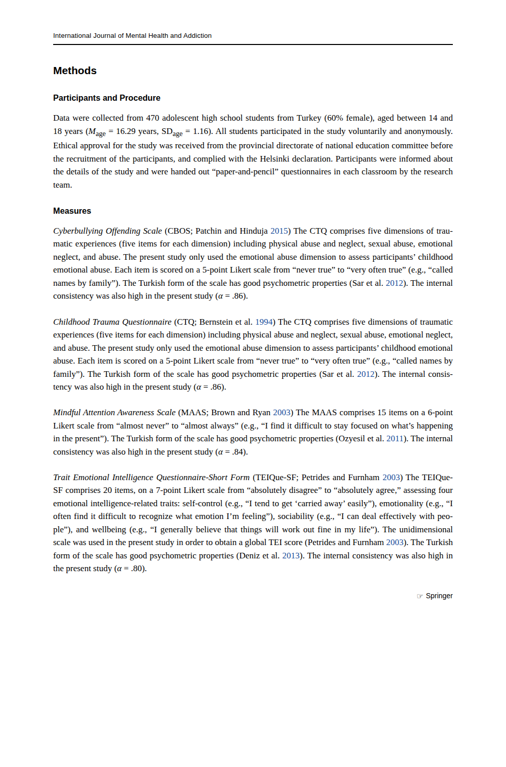International Journal of Mental Health and Addiction
Methods
Participants and Procedure
Data were collected from 470 adolescent high school students from Turkey (60% female), aged between 14 and 18 years (Mage = 16.29 years, SDage = 1.16). All students participated in the study voluntarily and anonymously. Ethical approval for the study was received from the provincial directorate of national education committee before the recruitment of the participants, and complied with the Helsinki declaration. Participants were informed about the details of the study and were handed out “paper-and-pencil” questionnaires in each classroom by the research team.
Measures
Cyberbullying Offending Scale (CBOS; Patchin and Hinduja 2015) The CTQ comprises five dimensions of traumatic experiences (five items for each dimension) including physical abuse and neglect, sexual abuse, emotional neglect, and abuse. The present study only used the emotional abuse dimension to assess participants’ childhood emotional abuse. Each item is scored on a 5-point Likert scale from “never true” to “very often true” (e.g., “called names by family”). The Turkish form of the scale has good psychometric properties (Sar et al. 2012). The internal consistency was also high in the present study (α = .86).
Childhood Trauma Questionnaire (CTQ; Bernstein et al. 1994) The CTQ comprises five dimensions of traumatic experiences (five items for each dimension) including physical abuse and neglect, sexual abuse, emotional neglect, and abuse. The present study only used the emotional abuse dimension to assess participants’ childhood emotional abuse. Each item is scored on a 5-point Likert scale from “never true” to “very often true” (e.g., “called names by family”). The Turkish form of the scale has good psychometric properties (Sar et al. 2012). The internal consistency was also high in the present study (α = .86).
Mindful Attention Awareness Scale (MAAS; Brown and Ryan 2003) The MAAS comprises 15 items on a 6-point Likert scale from “almost never” to “almost always” (e.g., “I find it difficult to stay focused on what’s happening in the present”). The Turkish form of the scale has good psychometric properties (Ozyesil et al. 2011). The internal consistency was also high in the present study (α = .84).
Trait Emotional Intelligence Questionnaire-Short Form (TEIQue-SF; Petrides and Furnham 2003) The TEIQue-SF comprises 20 items, on a 7-point Likert scale from “absolutely disagree” to “absolutely agree,” assessing four emotional intelligence-related traits: self-control (e.g., “I tend to get ‘carried away’ easily”), emotionality (e.g., “I often find it difficult to recognize what emotion I’m feeling”), sociability (e.g., “I can deal effectively with people”), and wellbeing (e.g., “I generally believe that things will work out fine in my life”). The unidimensional scale was used in the present study in order to obtain a global TEI score (Petrides and Furnham 2003). The Turkish form of the scale has good psychometric properties (Deniz et al. 2013). The internal consistency was also high in the present study (α = .80).
☞Springer